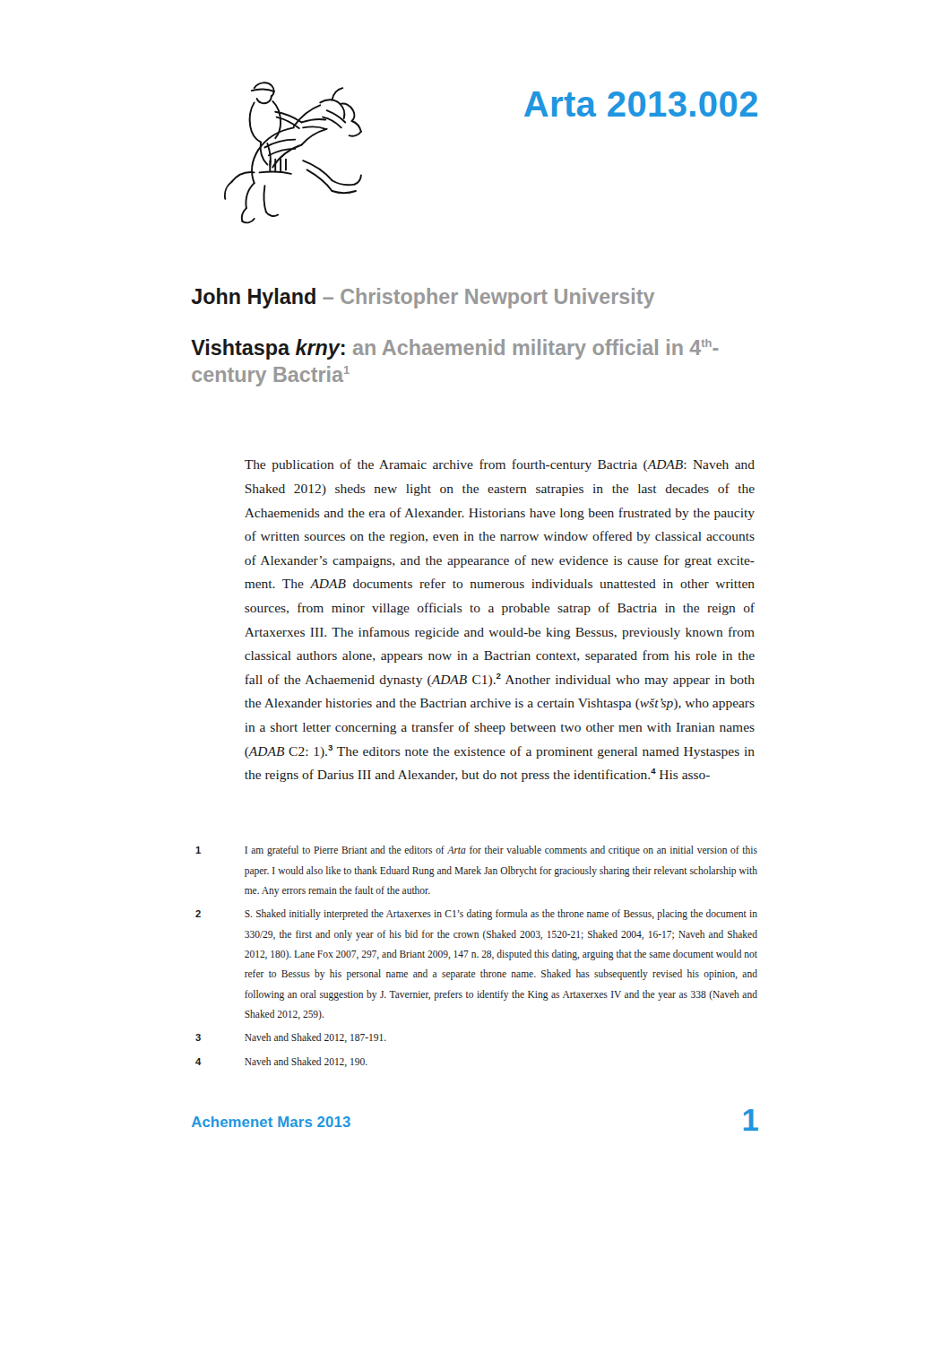Arta 2013.002
John Hyland – Christopher Newport University
Vishtaspa krny: an Achaemenid military official in 4th-century Bactria1
The publication of the Aramaic archive from fourth-century Bactria (ADAB: Naveh and Shaked 2012) sheds new light on the eastern satrapies in the last decades of the Achaemenids and the era of Alexander. Historians have long been frustrated by the paucity of written sources on the region, even in the narrow window offered by classical accounts of Alexander’s campaigns, and the appearance of new evidence is cause for great excitement. The ADAB documents refer to numerous individuals unattested in other written sources, from minor village officials to a probable satrap of Bactria in the reign of Artaxerxes III. The infamous regicide and would-be king Bessus, previously known from classical authors alone, appears now in a Bactrian context, separated from his role in the fall of the Achaemenid dynasty (ADAB C1).2 Another individual who may appear in both the Alexander histories and the Bactrian archive is a certain Vishtaspa (wšt’sp), who appears in a short letter concerning a transfer of sheep between two other men with Iranian names (ADAB C2: 1).3 The editors note the existence of a prominent general named Hystaspes in the reigns of Darius III and Alexander, but do not press the identification.4 His asso-
1
I am grateful to Pierre Briant and the editors of Arta for their valuable comments and critique on an initial version of this paper. I would also like to thank Eduard Rung and Marek Jan Olbrycht for graciously sharing their relevant scholarship with me. Any errors remain the fault of the author.
2
S. Shaked initially interpreted the Artaxerxes in C1’s dating formula as the throne name of Bessus, placing the document in 330/29, the first and only year of his bid for the crown (Shaked 2003, 1520-21; Shaked 2004, 16-17; Naveh and Shaked 2012, 180). Lane Fox 2007, 297, and Briant 2009, 147 n. 28, disputed this dating, arguing that the same document would not refer to Bessus by his personal name and a separate throne name. Shaked has subsequently revised his opinion, and following an oral suggestion by J. Tavernier, prefers to identify the King as Artaxerxes IV and the year as 338 (Naveh and Shaked 2012, 259).
3
Naveh and Shaked 2012, 187-191.
4
Naveh and Shaked 2012, 190.
Achemenet Mars 2013
1